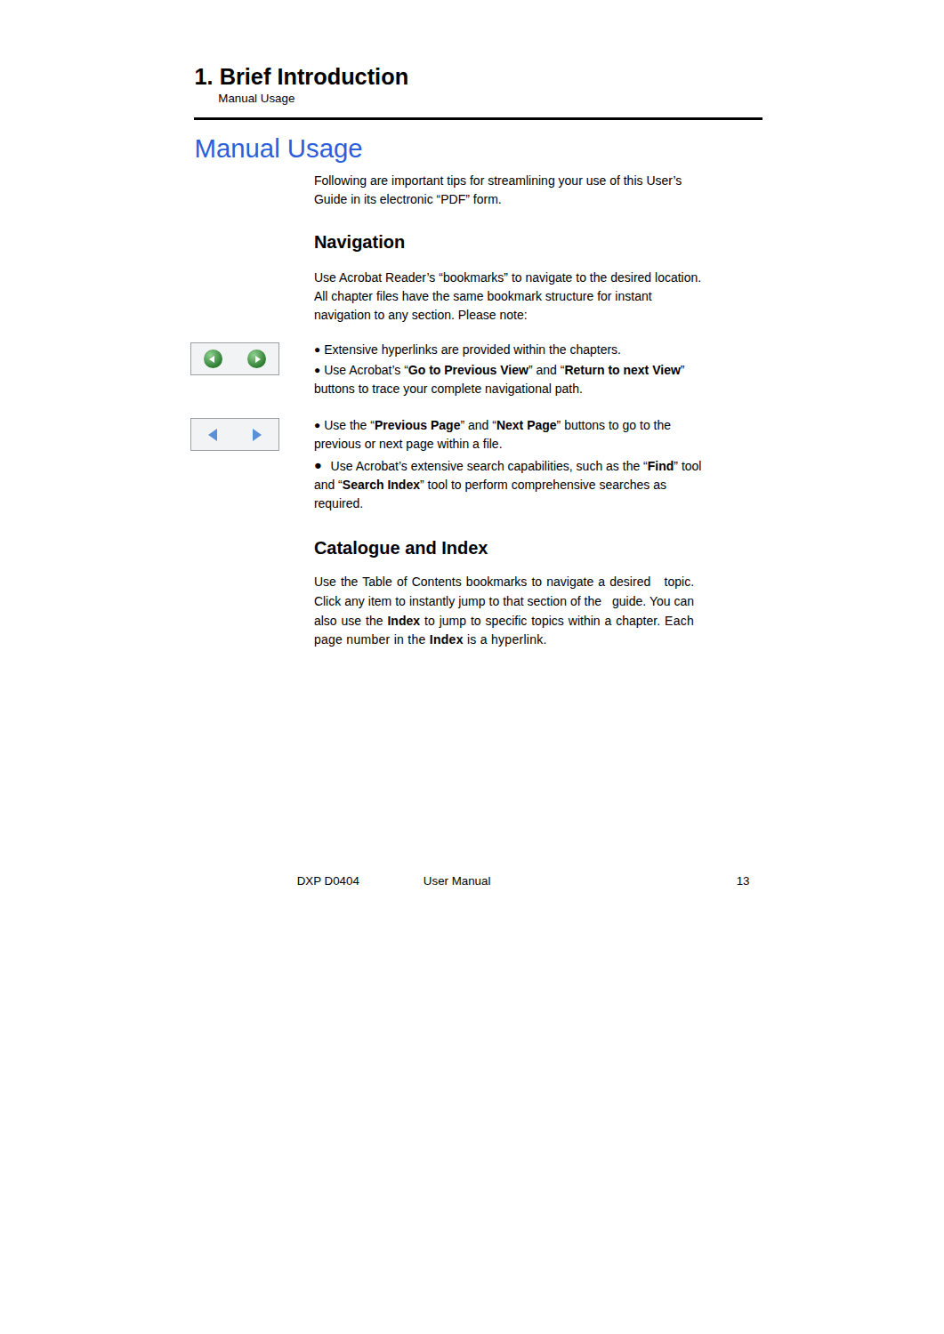1. Brief Introduction
Manual Usage
Manual Usage
Following are important tips for streamlining your use of this User’s Guide in its electronic “PDF” form.
Navigation
Use Acrobat Reader’s “bookmarks” to navigate to the desired location. All chapter files have the same bookmark structure for instant navigation to any section. Please note:
●Extensive hyperlinks are provided within the chapters.
●Use Acrobat’s “Go to Previous View” and “Return to next View” buttons to trace your complete navigational path.
●Use the “Previous Page” and “Next Page” buttons to go to the previous or next page within a file.
● Use Acrobat’s extensive search capabilities, such as the “Find” tool and “Search Index” tool to perform comprehensive searches as required.
Catalogue and Index
Use the Table of Contents bookmarks to navigate a desired topic. Click any item to instantly jump to that section of the guide. You can also use the Index to jump to specific topics within a chapter. Each page number in the Index is a hyperlink.
DXP D0404 User Manual 13